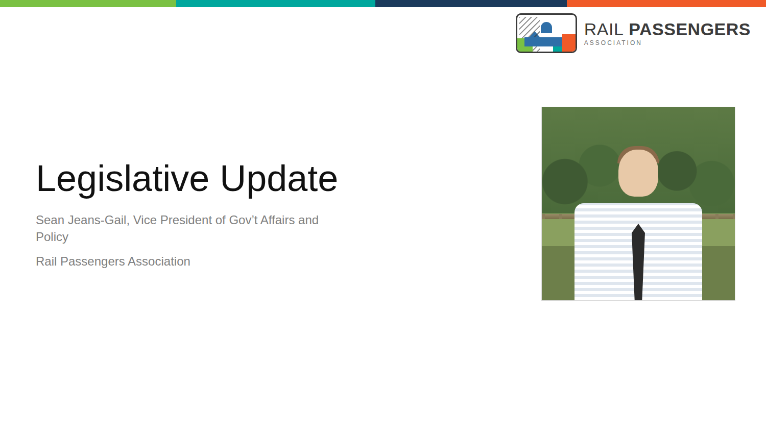RAIL PASSENGERS
ASSOCIATION
Legislative Update
Sean Jeans-Gail, Vice President of Gov’t Affairs and Policy
Rail Passengers Association